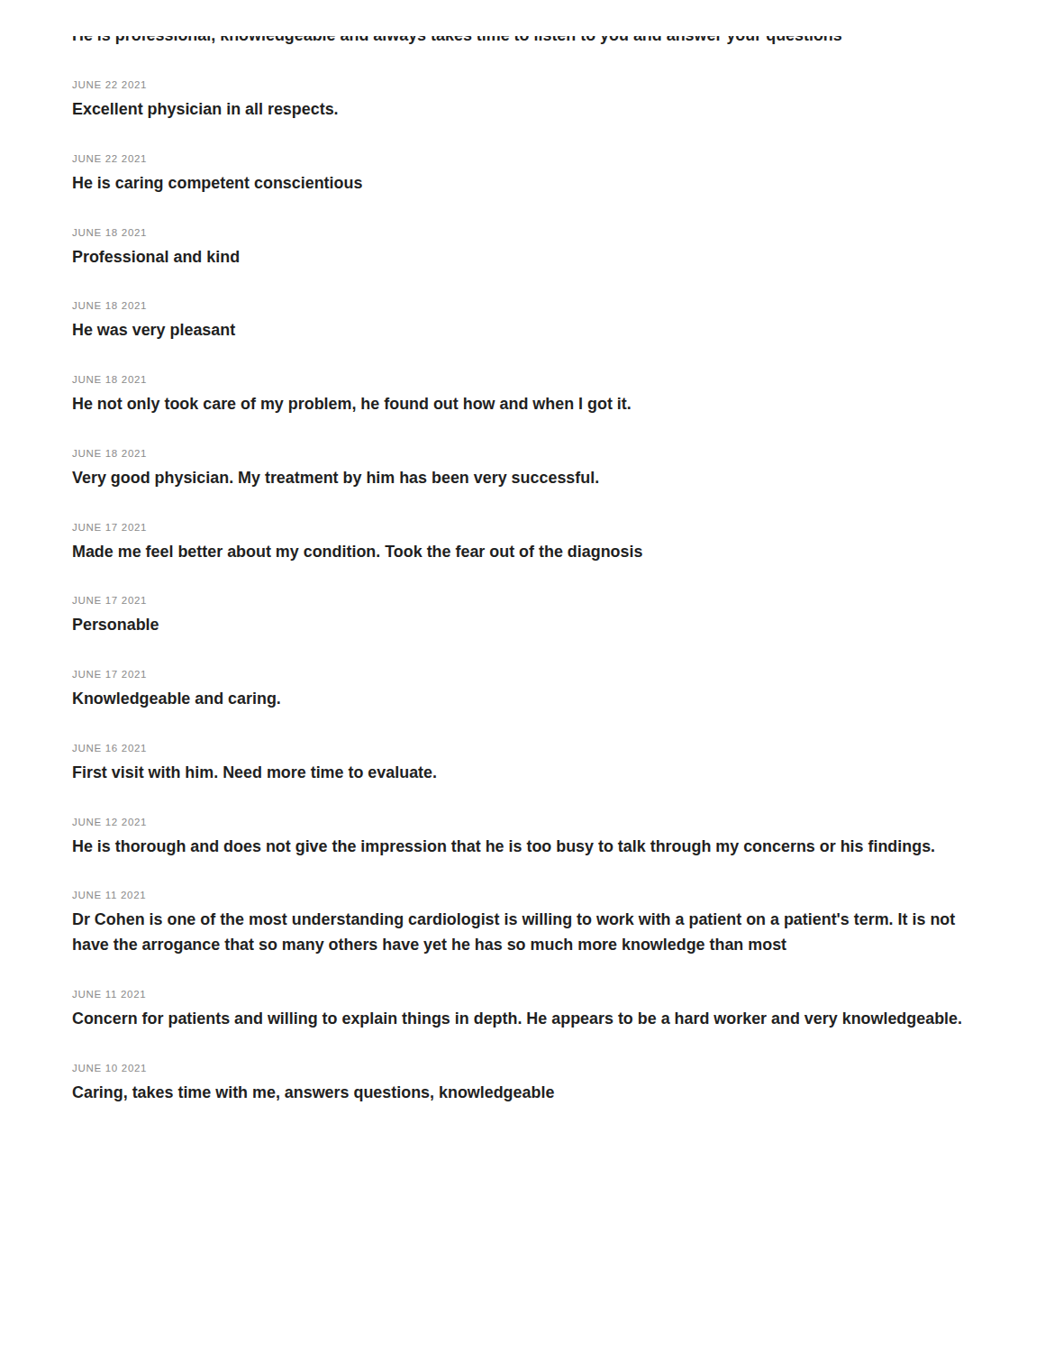He is professional, knowledgeable and always takes time to listen to you and answer your questions
June 22 2021
Excellent physician in all respects.
June 22 2021
He is caring competent conscientious
June 18 2021
Professional and kind
June 18 2021
He was very pleasant
June 18 2021
He not only took care of my problem, he found out how and when I got it.
June 18 2021
Very good physician. My treatment by him has been very successful.
June 17 2021
Made me feel better about my condition. Took the fear out of the diagnosis
June 17 2021
Personable
June 17 2021
Knowledgeable and caring.
June 16 2021
First visit with him. Need more time to evaluate.
June 12 2021
He is thorough and does not give the impression that he is too busy to talk through my concerns or his findings.
June 11 2021
Dr Cohen is one of the most understanding cardiologist is willing to work with a patient on a patient's term. It is not have the arrogance that so many others have yet he has so much more knowledge than most
June 11 2021
Concern for patients and willing to explain things in depth. He appears to be a hard worker and very knowledgeable.
June 10 2021
Caring, takes time with me, answers questions, knowledgeable